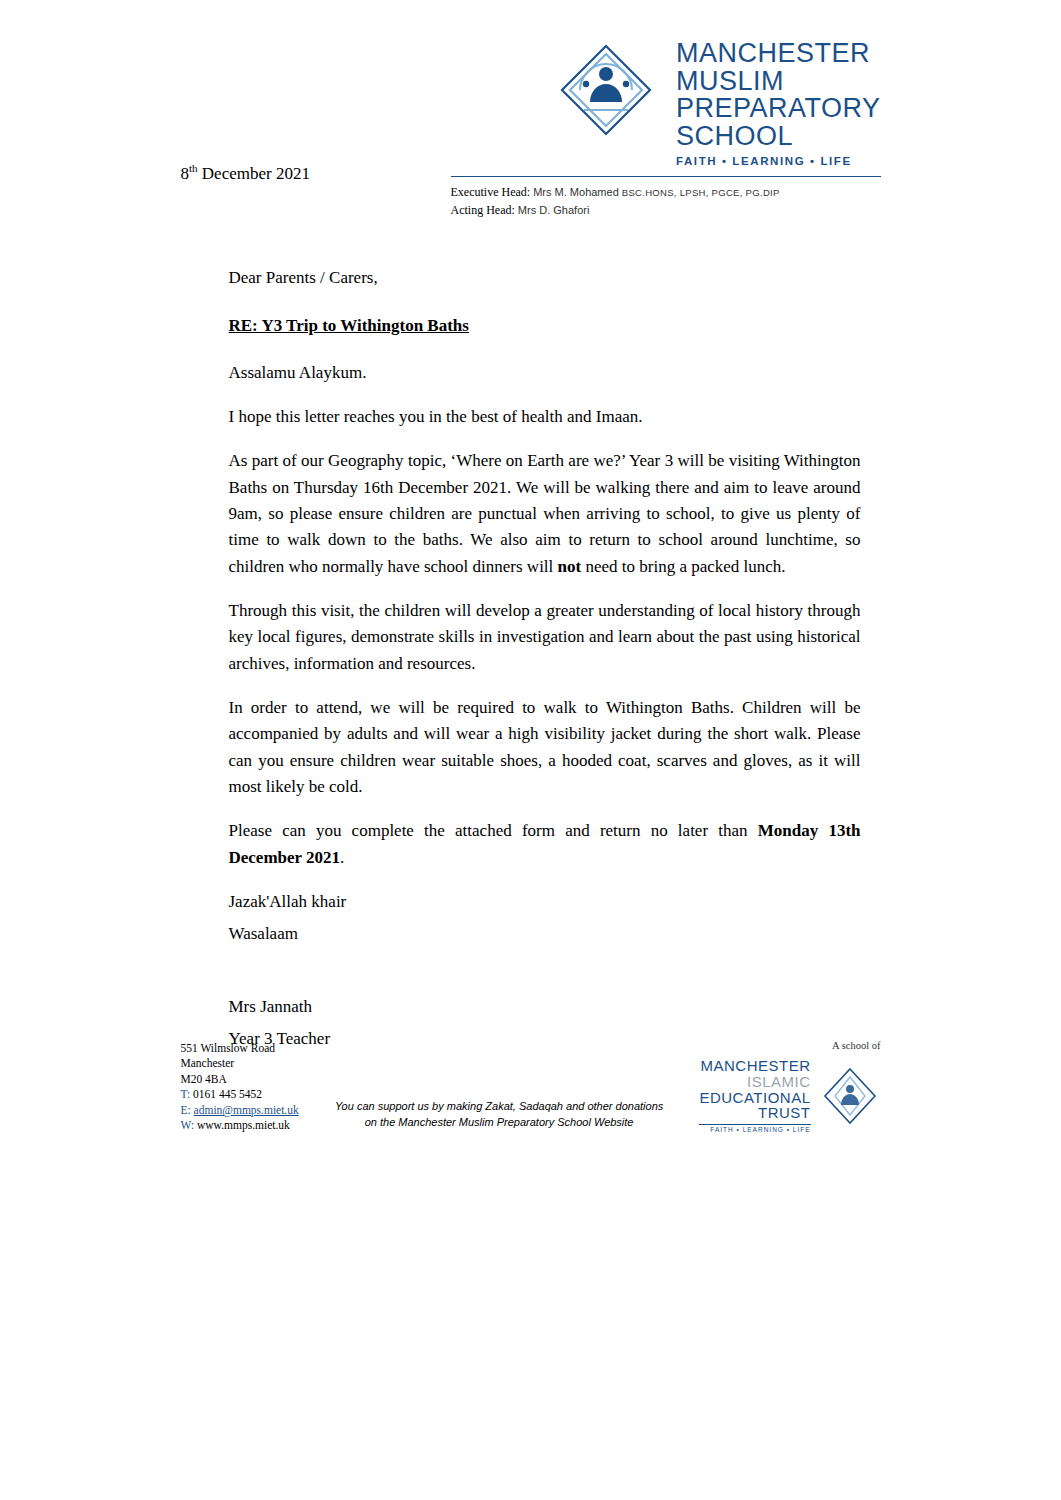8th December 2021
MANCHESTER MUSLIM PREPARATORY SCHOOL FAITH • LEARNING • LIFE
Executive Head: Mrs M. Mohamed BSC.HONS, LPSH, PGCE, PG.DIP
Acting Head: Mrs D. Ghafori
Dear Parents / Carers,
RE: Y3 Trip to Withington Baths
Assalamu Alaykum.
I hope this letter reaches you in the best of health and Imaan.
As part of our Geography topic, ‘Where on Earth are we?’ Year 3 will be visiting Withington Baths on Thursday 16th December 2021. We will be walking there and aim to leave around 9am, so please ensure children are punctual when arriving to school, to give us plenty of time to walk down to the baths. We also aim to return to school around lunchtime, so children who normally have school dinners will not need to bring a packed lunch.
Through this visit, the children will develop a greater understanding of local history through key local figures, demonstrate skills in investigation and learn about the past using historical archives, information and resources.
In order to attend, we will be required to walk to Withington Baths. Children will be accompanied by adults and will wear a high visibility jacket during the short walk. Please can you ensure children wear suitable shoes, a hooded coat, scarves and gloves, as it will most likely be cold.
Please can you complete the attached form and return no later than Monday 13th December 2021.
Jazak'Allah khair
Wasalaam
Mrs Jannath
Year 3 Teacher
551 Wilmslow Road
Manchester
M20 4BA
T: 0161 445 5452
E: admin@mmps.miet.uk
W: www.mmps.miet.uk
You can support us by making Zakat, Sadaqah and other donations
on the Manchester Muslim Preparatory School Website
A school of
MANCHESTER
ISLAMIC
EDUCATIONAL
TRUST
FAITH • LEARNING • LIFE